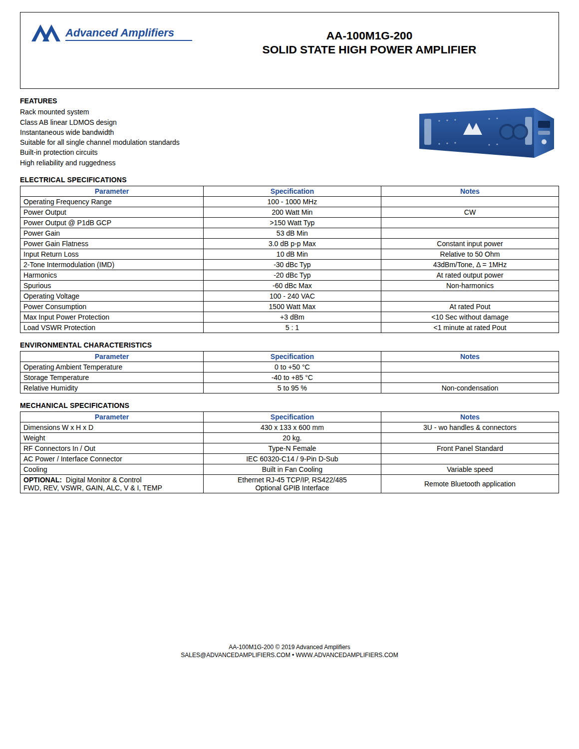Advanced Amplifiers
AA-100M1G-200
SOLID STATE HIGH POWER AMPLIFIER
FEATURES
Rack mounted system
Class AB linear LDMOS design
Instantaneous wide bandwidth
Suitable for all single channel modulation standards
Built-in protection circuits
High reliability and ruggedness
ELECTRICAL SPECIFICATIONS
| Parameter | Specification | Notes |
| --- | --- | --- |
| Operating Frequency Range | 100 - 1000 MHz | |
| Power Output | 200 Watt Min | CW |
| Power Output @ P1dB GCP | >150 Watt Typ | |
| Power Gain | 53 dB Min | |
| Power Gain Flatness | 3.0 dB p-p Max | Constant input power |
| Input Return Loss | 10 dB Min | Relative to 50 Ohm |
| 2-Tone Intermodulation (IMD) | -30 dBc Typ | 43dBm/Tone, Δ = 1MHz |
| Harmonics | -20 dBc Typ | At rated output power |
| Spurious | -60 dBc Max | Non-harmonics |
| Operating Voltage | 100 - 240 VAC | |
| Power Consumption | 1500 Watt Max | At rated Pout |
| Max Input Power Protection | +3 dBm | <10 Sec without damage |
| Load VSWR Protection | 5 : 1 | <1 minute at rated Pout |
ENVIRONMENTAL CHARACTERISTICS
| Parameter | Specification | Notes |
| --- | --- | --- |
| Operating Ambient Temperature | 0 to +50 °C | |
| Storage Temperature | -40 to +85 °C | |
| Relative Humidity | 5 to 95 % | Non-condensation |
MECHANICAL SPECIFICATIONS
| Parameter | Specification | Notes |
| --- | --- | --- |
| Dimensions W x H x D | 430 x 133 x 600 mm | 3U - wo handles & connectors |
| Weight | 20 kg. | |
| RF Connectors In / Out | Type-N Female | Front Panel Standard |
| AC Power / Interface Connector | IEC 60320-C14 / 9-Pin D-Sub | |
| Cooling | Built in Fan Cooling | Variable speed |
| OPTIONAL: Digital Monitor & Control FWD, REV, VSWR, GAIN, ALC, V & I, TEMP | Ethernet RJ-45 TCP/IP, RS422/485 Optional GPIB Interface | Remote Bluetooth application |
AA-100M1G-200 © 2019 Advanced Amplifiers
SALES@ADVANCEDAMPLIFIERS.COM • WWW.ADVANCEDAMPLIFIERS.COM